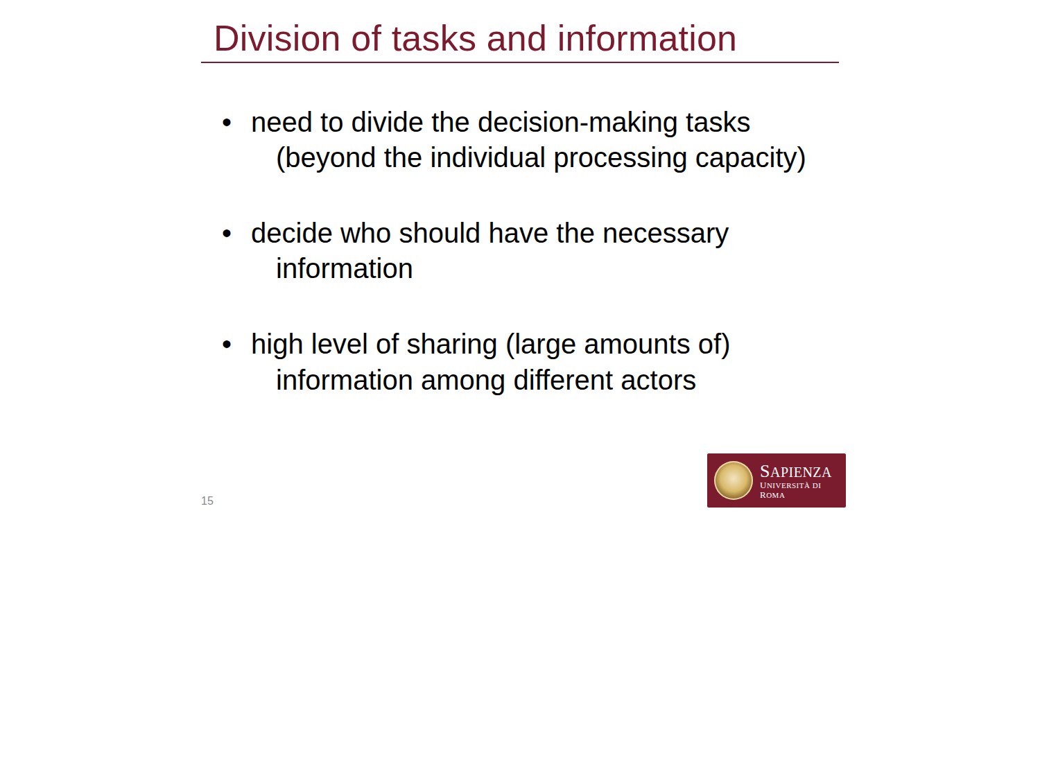Division of tasks and information
need to divide the decision-making tasks (beyond the individual processing capacity)
decide who should have the necessary information
high level of sharing (large amounts of) information among different actors
15
SAPIENZA UNIVERSITÀ DI ROMA